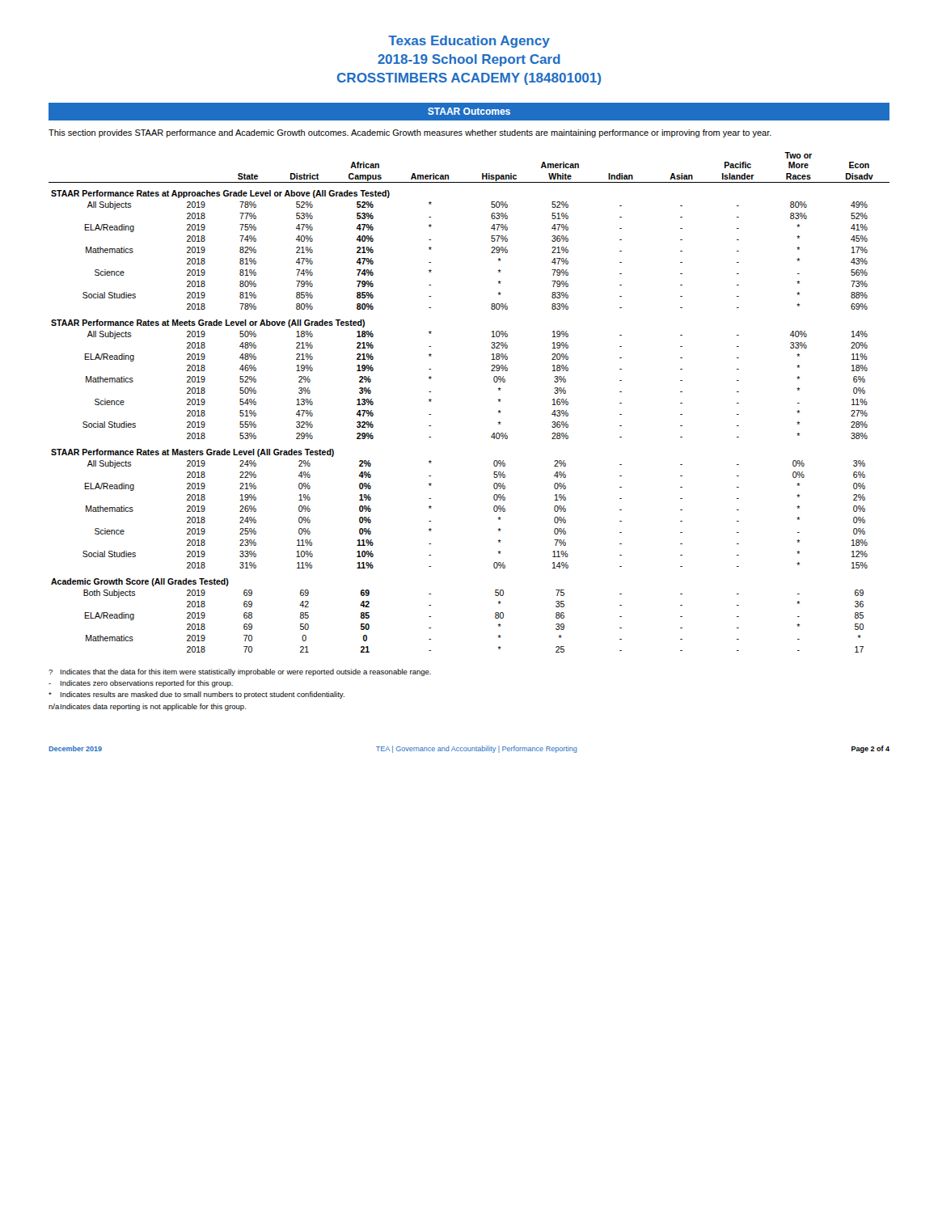Texas Education Agency
2018-19 School Report Card
CROSSTIMBERS ACADEMY (184801001)
STAAR Outcomes
This section provides STAAR performance and Academic Growth outcomes. Academic Growth measures whether students are maintaining performance or improving from year to year.
| | | | | African | | | American | | | Pacific | Two or More | Econ |
| --- | --- | --- | --- | --- | --- | --- | --- | --- | --- | --- | --- | --- |
| | | State | District | Campus | American | Hispanic | White | Indian | Asian | Islander | Races | Disadv |
| STAAR Performance Rates at Approaches Grade Level or Above (All Grades Tested) |
| All Subjects | 2019 | 78% | 52% | 52% | * | 50% | 52% | - | - | - | 80% | 49% |
| | 2018 | 77% | 53% | 53% | - | 63% | 51% | - | - | - | 83% | 52% |
| ELA/Reading | 2019 | 75% | 47% | 47% | * | 47% | 47% | - | - | - | * | 41% |
| | 2018 | 74% | 40% | 40% | - | 57% | 36% | - | - | - | * | 45% |
| Mathematics | 2019 | 82% | 21% | 21% | * | 29% | 21% | - | - | - | * | 17% |
| | 2018 | 81% | 47% | 47% | - | * | 47% | - | - | - | * | 43% |
| Science | 2019 | 81% | 74% | 74% | * | * | 79% | - | - | - | - | 56% |
| | 2018 | 80% | 79% | 79% | - | * | 79% | - | - | - | * | 73% |
| Social Studies | 2019 | 81% | 85% | 85% | - | * | 83% | - | - | - | * | 88% |
| | 2018 | 78% | 80% | 80% | - | 80% | 83% | - | - | - | * | 69% |
| STAAR Performance Rates at Meets Grade Level or Above (All Grades Tested) |
| All Subjects | 2019 | 50% | 18% | 18% | * | 10% | 19% | - | - | - | 40% | 14% |
| | 2018 | 48% | 21% | 21% | - | 32% | 19% | - | - | - | 33% | 20% |
| ELA/Reading | 2019 | 48% | 21% | 21% | * | 18% | 20% | - | - | - | * | 11% |
| | 2018 | 46% | 19% | 19% | - | 29% | 18% | - | - | - | * | 18% |
| Mathematics | 2019 | 52% | 2% | 2% | * | 0% | 3% | - | - | - | * | 6% |
| | 2018 | 50% | 3% | 3% | - | * | 3% | - | - | - | * | 0% |
| Science | 2019 | 54% | 13% | 13% | * | * | 16% | - | - | - | - | 11% |
| | 2018 | 51% | 47% | 47% | - | * | 43% | - | - | - | * | 27% |
| Social Studies | 2019 | 55% | 32% | 32% | - | * | 36% | - | - | - | * | 28% |
| | 2018 | 53% | 29% | 29% | - | 40% | 28% | - | - | - | * | 38% |
| STAAR Performance Rates at Masters Grade Level (All Grades Tested) |
| All Subjects | 2019 | 24% | 2% | 2% | * | 0% | 2% | - | - | - | 0% | 3% |
| | 2018 | 22% | 4% | 4% | - | 5% | 4% | - | - | - | 0% | 6% |
| ELA/Reading | 2019 | 21% | 0% | 0% | * | 0% | 0% | - | - | - | * | 0% |
| | 2018 | 19% | 1% | 1% | - | 0% | 1% | - | - | - | * | 2% |
| Mathematics | 2019 | 26% | 0% | 0% | * | 0% | 0% | - | - | - | * | 0% |
| | 2018 | 24% | 0% | 0% | - | * | 0% | - | - | - | * | 0% |
| Science | 2019 | 25% | 0% | 0% | * | * | 0% | - | - | - | - | 0% |
| | 2018 | 23% | 11% | 11% | - | * | 7% | - | - | - | * | 18% |
| Social Studies | 2019 | 33% | 10% | 10% | - | * | 11% | - | - | - | * | 12% |
| | 2018 | 31% | 11% | 11% | - | 0% | 14% | - | - | - | * | 15% |
| Academic Growth Score (All Grades Tested) |
| Both Subjects | 2019 | 69 | 69 | 69 | - | 50 | 75 | - | - | - | - | 69 |
| | 2018 | 69 | 42 | 42 | - | * | 35 | - | - | - | * | 36 |
| ELA/Reading | 2019 | 68 | 85 | 85 | - | 80 | 86 | - | - | - | - | 85 |
| | 2018 | 69 | 50 | 50 | - | * | 39 | - | - | - | * | 50 |
| Mathematics | 2019 | 70 | 0 | 0 | - | * | * | - | - | - | - | * |
| | 2018 | 70 | 21 | 21 | - | * | 25 | - | - | - | - | 17 |
?Indicates that the data for this item were statistically improbable or were reported outside a reasonable range.
-Indicates zero observations reported for this group.
*Indicates results are masked due to small numbers to protect student confidentiality.
n/a Indicates data reporting is not applicable for this group.
December 2019
TEA | Governance and Accountability | Performance Reporting
Page 2 of 4